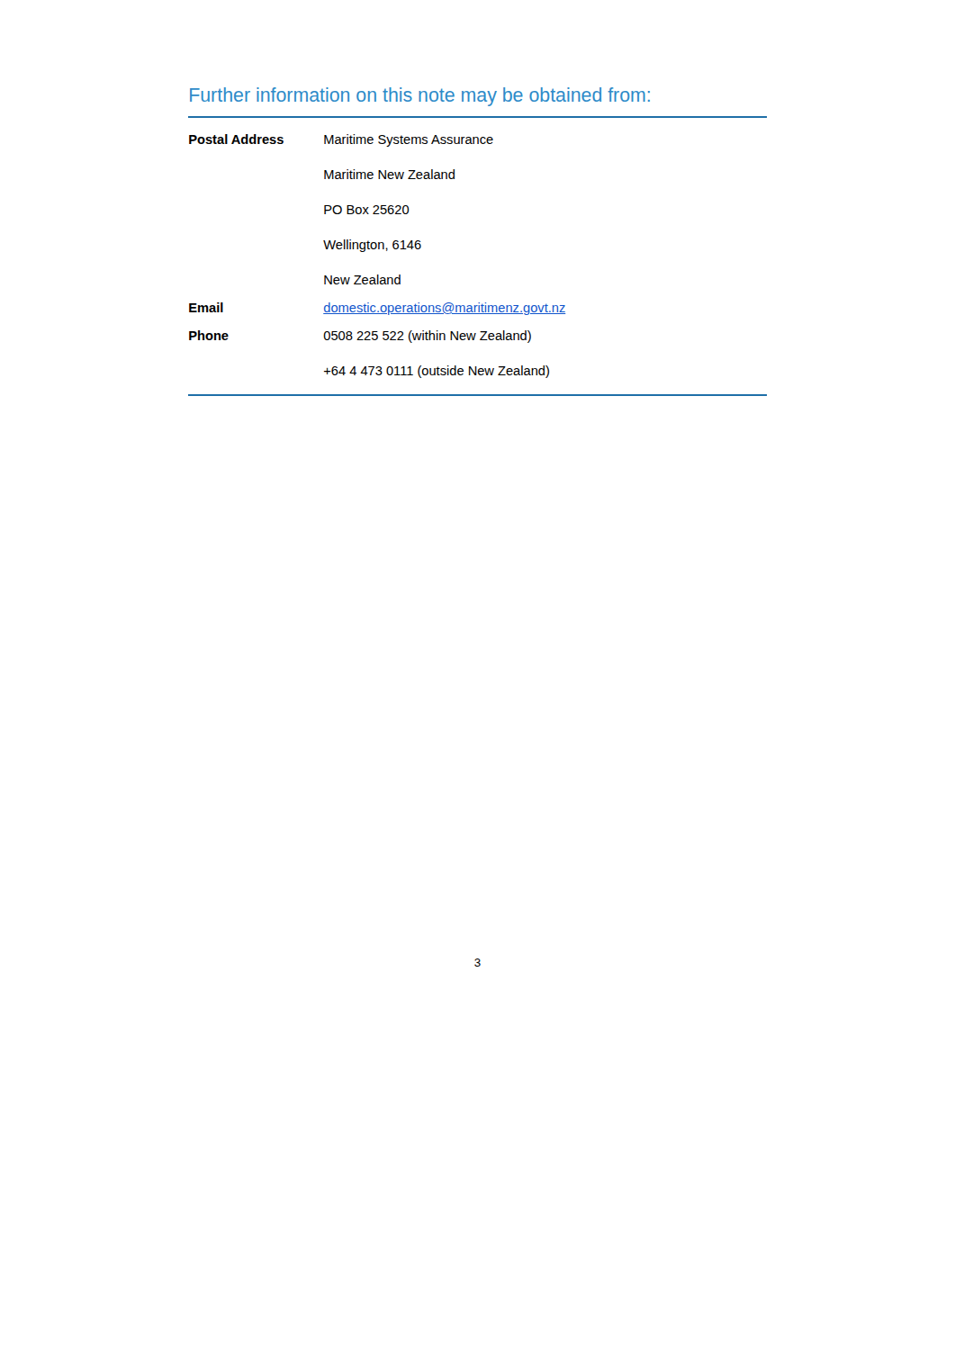Further information on this note may be obtained from:
| Postal Address | Maritime Systems Assurance Maritime New Zealand PO Box 25620 Wellington, 6146 New Zealand |
| Email | domestic.operations@maritimenz.govt.nz |
| Phone | 0508 225 522 (within New Zealand) +64 4 473 0111 (outside New Zealand) |
3